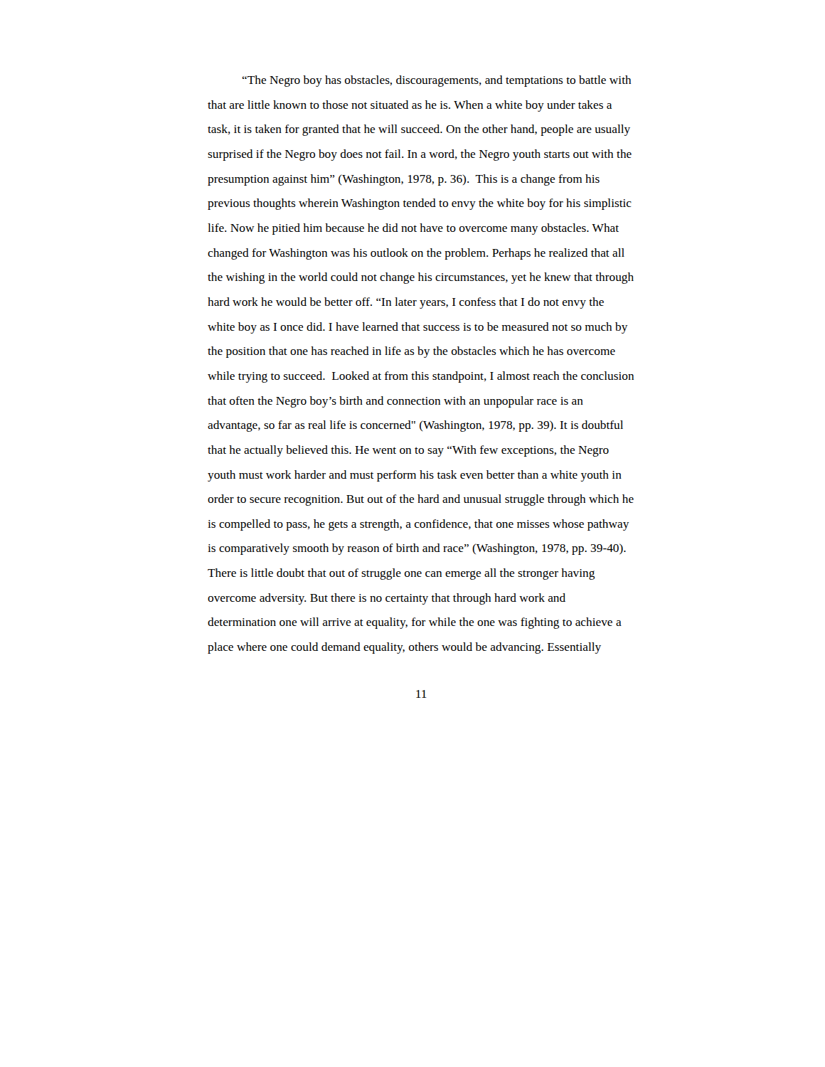“The Negro boy has obstacles, discouragements, and temptations to battle with that are little known to those not situated as he is. When a white boy under takes a task, it is taken for granted that he will succeed. On the other hand, people are usually surprised if the Negro boy does not fail. In a word, the Negro youth starts out with the presumption against him” (Washington, 1978, p. 36). This is a change from his previous thoughts wherein Washington tended to envy the white boy for his simplistic life. Now he pitied him because he did not have to overcome many obstacles. What changed for Washington was his outlook on the problem. Perhaps he realized that all the wishing in the world could not change his circumstances, yet he knew that through hard work he would be better off. “In later years, I confess that I do not envy the white boy as I once did. I have learned that success is to be measured not so much by the position that one has reached in life as by the obstacles which he has overcome while trying to succeed. Looked at from this standpoint, I almost reach the conclusion that often the Negro boy’s birth and connection with an unpopular race is an advantage, so far as real life is concerned" (Washington, 1978, pp. 39). It is doubtful that he actually believed this. He went on to say “With few exceptions, the Negro youth must work harder and must perform his task even better than a white youth in order to secure recognition. But out of the hard and unusual struggle through which he is compelled to pass, he gets a strength, a confidence, that one misses whose pathway is comparatively smooth by reason of birth and race” (Washington, 1978, pp. 39-40). There is little doubt that out of struggle one can emerge all the stronger having overcome adversity. But there is no certainty that through hard work and determination one will arrive at equality, for while the one was fighting to achieve a place where one could demand equality, others would be advancing. Essentially
11